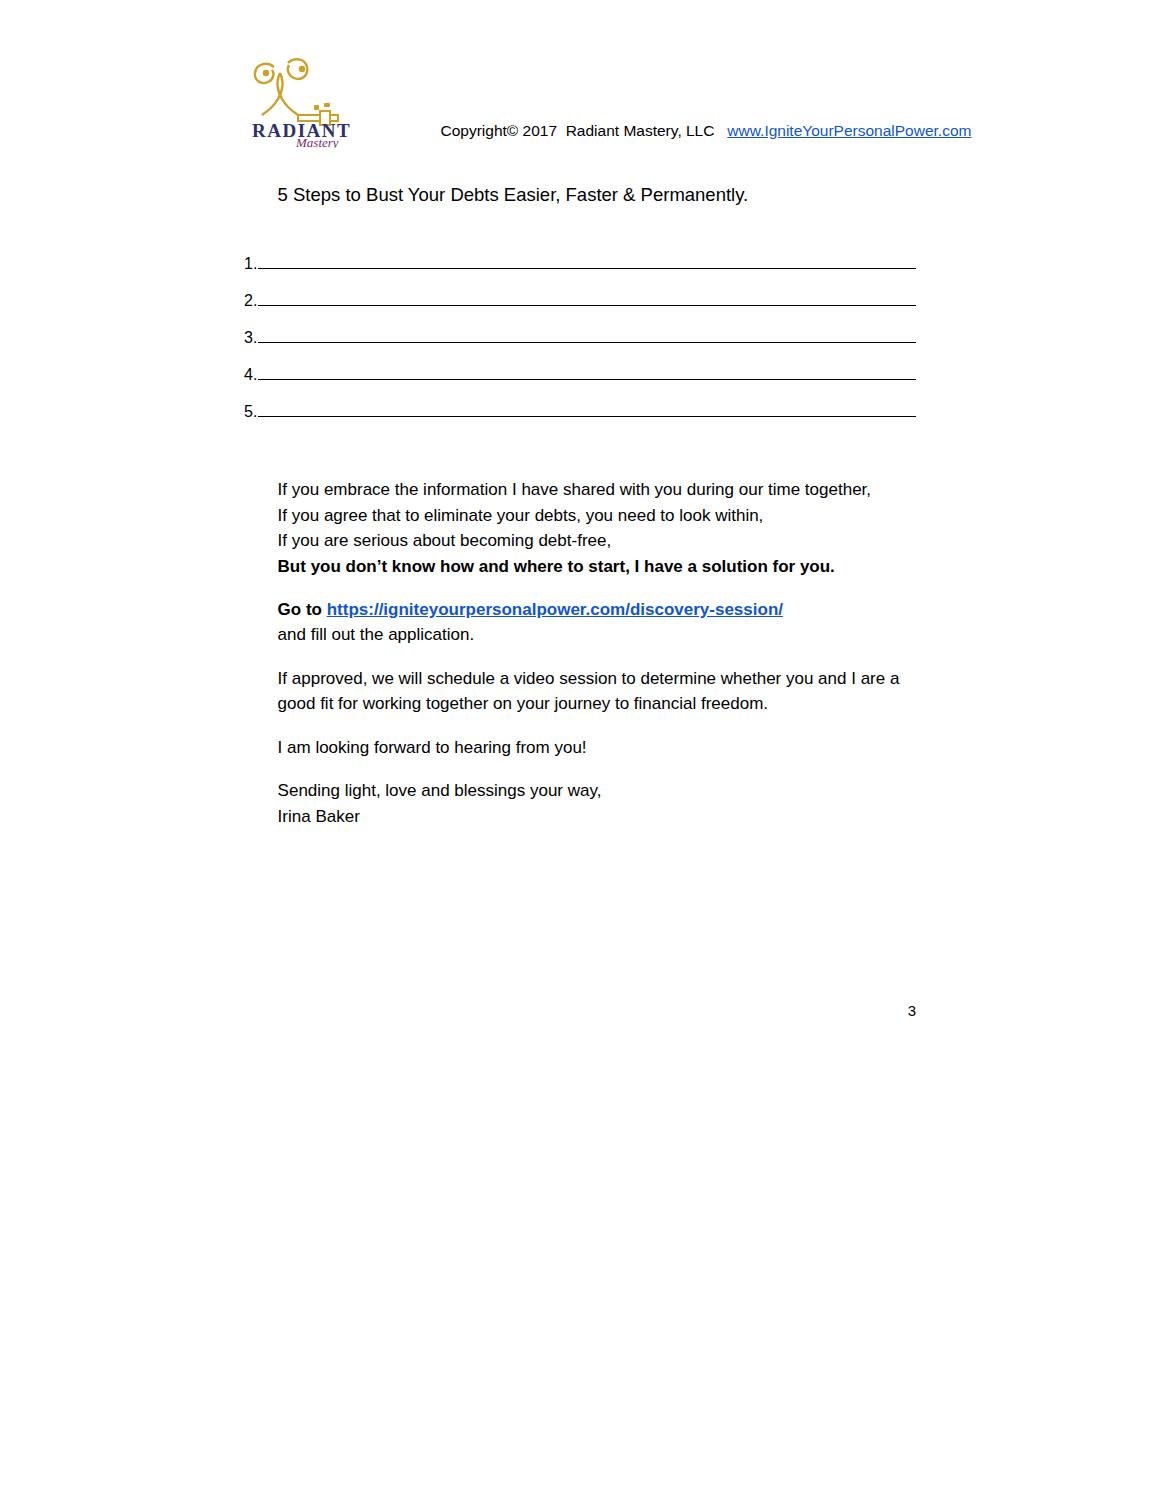RADIANT Mastery
Copyright© 2017 Radiant Mastery, LLC www.IgniteYourPersonalPower.com
5 Steps to Bust Your Debts Easier, Faster & Permanently.
1.
2.
3.
4.
5.
If you embrace the information I have shared with you during our time together,
If you agree that to eliminate your debts, you need to look within,
If you are serious about becoming debt-free,
But you don’t know how and where to start, I have a solution for you.
Go to https://igniteyourpersonalpower.com/discovery-session/
and fill out the application.
If approved, we will schedule a video session to determine whether you and I are a good fit for working together on your journey to financial freedom.
I am looking forward to hearing from you!
Sending light, love and blessings your way,
Irina Baker
3